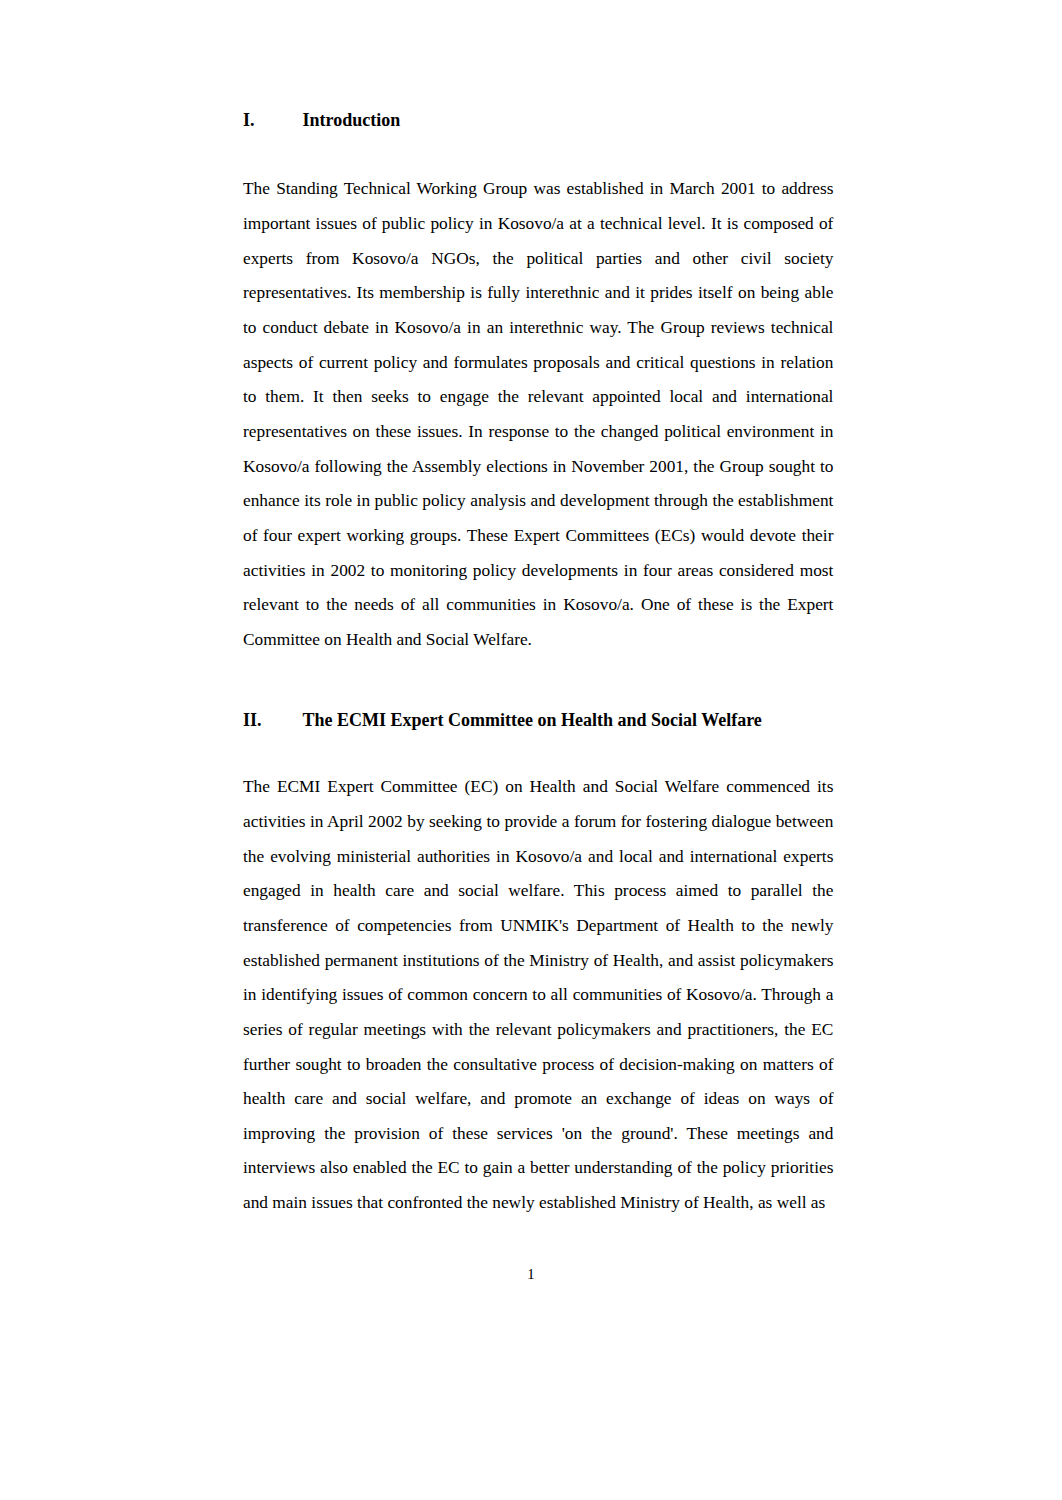I. Introduction
The Standing Technical Working Group was established in March 2001 to address important issues of public policy in Kosovo/a at a technical level. It is composed of experts from Kosovo/a NGOs, the political parties and other civil society representatives. Its membership is fully interethnic and it prides itself on being able to conduct debate in Kosovo/a in an interethnic way. The Group reviews technical aspects of current policy and formulates proposals and critical questions in relation to them. It then seeks to engage the relevant appointed local and international representatives on these issues. In response to the changed political environment in Kosovo/a following the Assembly elections in November 2001, the Group sought to enhance its role in public policy analysis and development through the establishment of four expert working groups. These Expert Committees (ECs) would devote their activities in 2002 to monitoring policy developments in four areas considered most relevant to the needs of all communities in Kosovo/a. One of these is the Expert Committee on Health and Social Welfare.
II. The ECMI Expert Committee on Health and Social Welfare
The ECMI Expert Committee (EC) on Health and Social Welfare commenced its activities in April 2002 by seeking to provide a forum for fostering dialogue between the evolving ministerial authorities in Kosovo/a and local and international experts engaged in health care and social welfare. This process aimed to parallel the transference of competencies from UNMIK's Department of Health to the newly established permanent institutions of the Ministry of Health, and assist policymakers in identifying issues of common concern to all communities of Kosovo/a. Through a series of regular meetings with the relevant policymakers and practitioners, the EC further sought to broaden the consultative process of decision-making on matters of health care and social welfare, and promote an exchange of ideas on ways of improving the provision of these services 'on the ground'. These meetings and interviews also enabled the EC to gain a better understanding of the policy priorities and main issues that confronted the newly established Ministry of Health, as well as
1